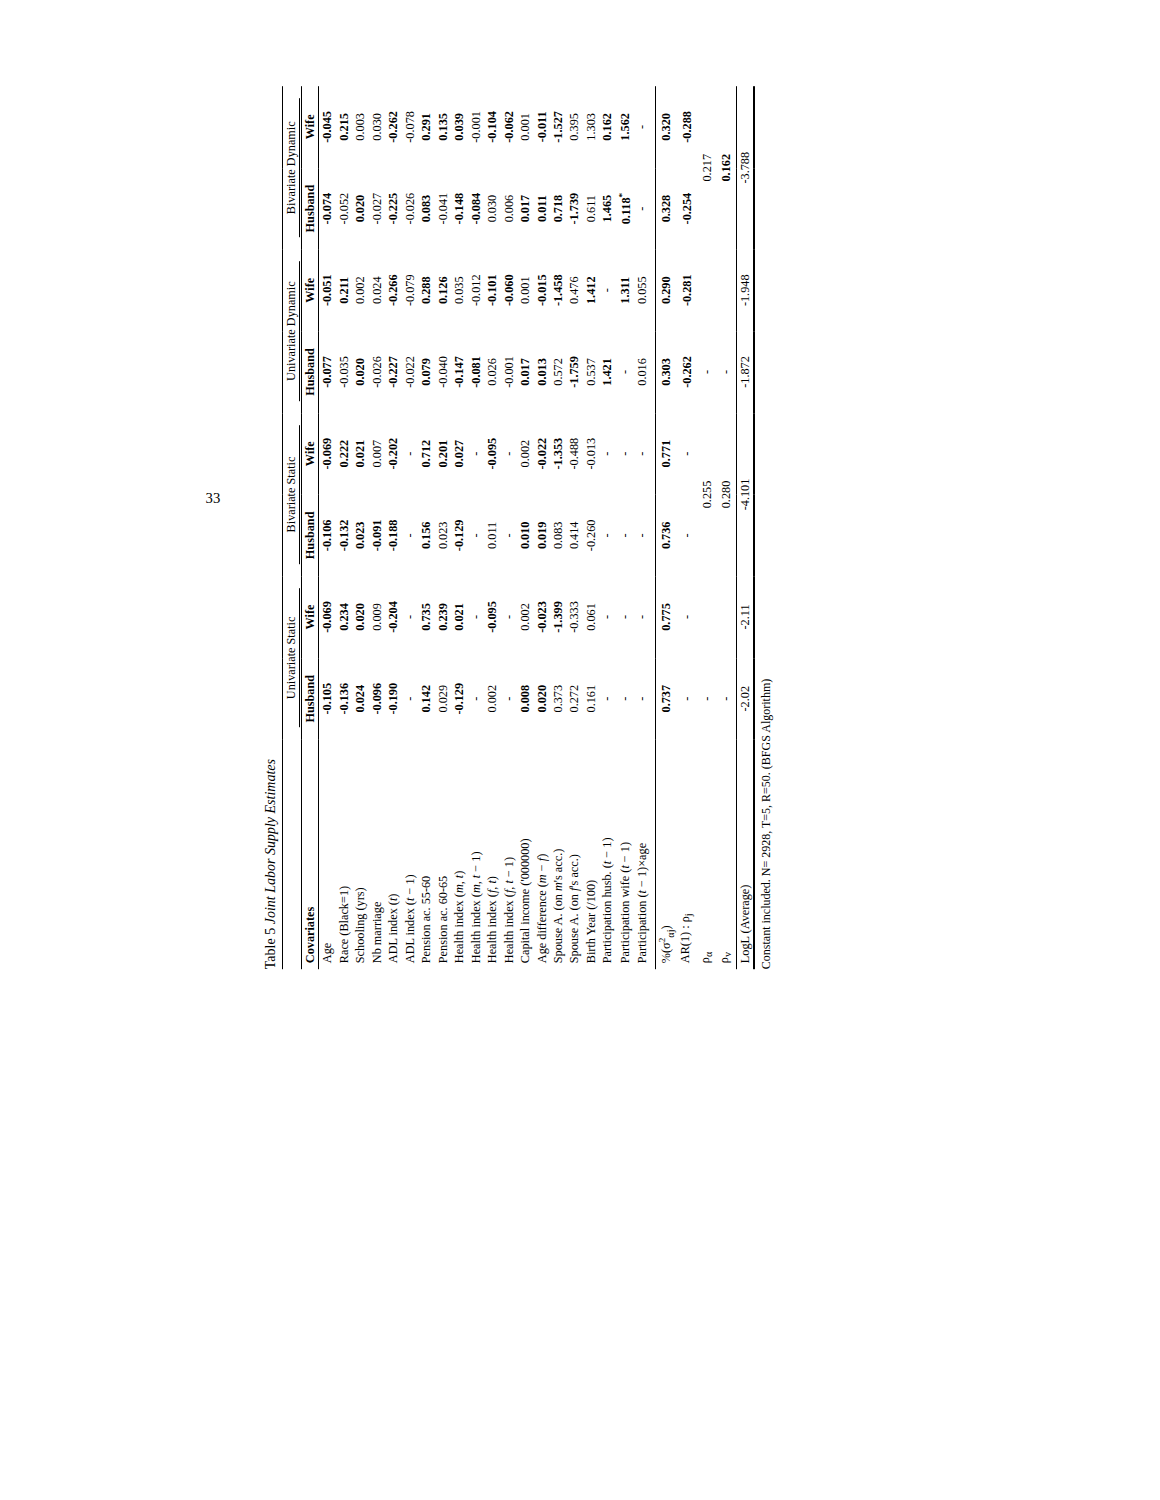33
Table 5 Joint Labor Supply Estimates
| | Univariate Static | Bivariate Static | Univariate Dynamic | Bivariate Dynamic |
| --- | --- | --- | --- | --- |
| Covariates | Husband | Wife | Husband | Wife | Husband | Wife | Husband | Wife |
| Age | -0.105 | -0.069 | -0.106 | -0.069 | -0.077 | -0.051 | -0.074 | -0.045 |
| Race (Black=1) | -0.136 | 0.234 | -0.132 | 0.222 | -0.035 | 0.211 | -0.052 | 0.215 |
| Schooling (yrs) | 0.024 | 0.020 | 0.023 | 0.021 | 0.020 | 0.002 | 0.020 | 0.003 |
| Nb marriage | -0.096 | 0.009 | -0.091 | 0.007 | -0.026 | 0.024 | -0.027 | 0.030 |
| ADL index ( t ) | -0.190 | -0.204 | -0.188 | -0.202 | -0.227 | -0.266 | -0.225 | -0.262 |
| ADL index ( t − 1) | - | - | - | - | -0.022 | -0.079 | -0.026 | -0.078 |
| Pension ac. 55-60 | 0.142 | 0.735 | 0.156 | 0.712 | 0.079 | 0.288 | 0.083 | 0.291 |
| Pension ac. 60-65 | 0.029 | 0.239 | 0.023 | 0.201 | -0.040 | 0.126 | -0.041 | 0.135 |
| Health index ( m , t ) | -0.129 | 0.021 | -0.129 | 0.027 | -0.147 | 0.035 | -0.148 | 0.039 |
| Health index ( m , t − 1) | - | - | - | - | -0.081 | -0.012 | -0.084 | -0.001 |
| Health index ( f , t ) | 0.002 | -0.095 | 0.011 | -0.095 | 0.026 | -0.101 | 0.030 | -0.104 |
| Health index ( f , t − 1) | - | - | - | - | -0.001 | -0.060 | 0.006 | -0.062 |
| Capital income ('000000) | 0.008 | 0.002 | 0.010 | 0.002 | 0.017 | 0.001 | 0.017 | 0.001 |
| Age difference ( m − f ) | 0.020 | -0.023 | 0.019 | -0.022 | 0.013 | -0.015 | 0.011 | -0.011 |
| Spouse A. (on m 's acc.) | 0.373 | -1.399 | 0.083 | -1.353 | 0.572 | -1.458 | 0.718 | -1.527 |
| Spouse A. (on f 's acc.) | 0.272 | -0.333 | 0.414 | -0.488 | -1.759 | 0.476 | -1.739 | 0.395 |
| Birth Year (/100) | 0.161 | 0.061 | -0.260 | -0.013 | 0.537 | 1.412 | 0.611 | 1.303 |
| Participation husb. ( t − 1) | - | - | - | - | 1.421 | - | 1.465 | 0.162 |
| Participation wife ( t − 1) | - | - | - | - | - | 1.311 | 0.118 * | 1.562 |
| Participation ( t − 1)×age | - | - | - | - | 0.016 | 0.055 | - | - |
| %(σ 2 αj ) | 0.737 | 0.775 | 0.736 | 0.771 | 0.303 | 0.290 | 0.328 | 0.320 |
| AR(1) : ρ j | - | - | - | - | -0.262 | -0.281 | -0.254 | -0.288 |
| ρ α | - | | 0.255 | - | | 0.217 |
| ρ v | - | | 0.280 | - | | 0.162 |
| LogL (Average) | -2.02 | -2.11 | -4.101 | -1.872 | -1.948 | -3.788 |
Constant included. N= 2928, T=5, R=50. (BFGS Algorithm)